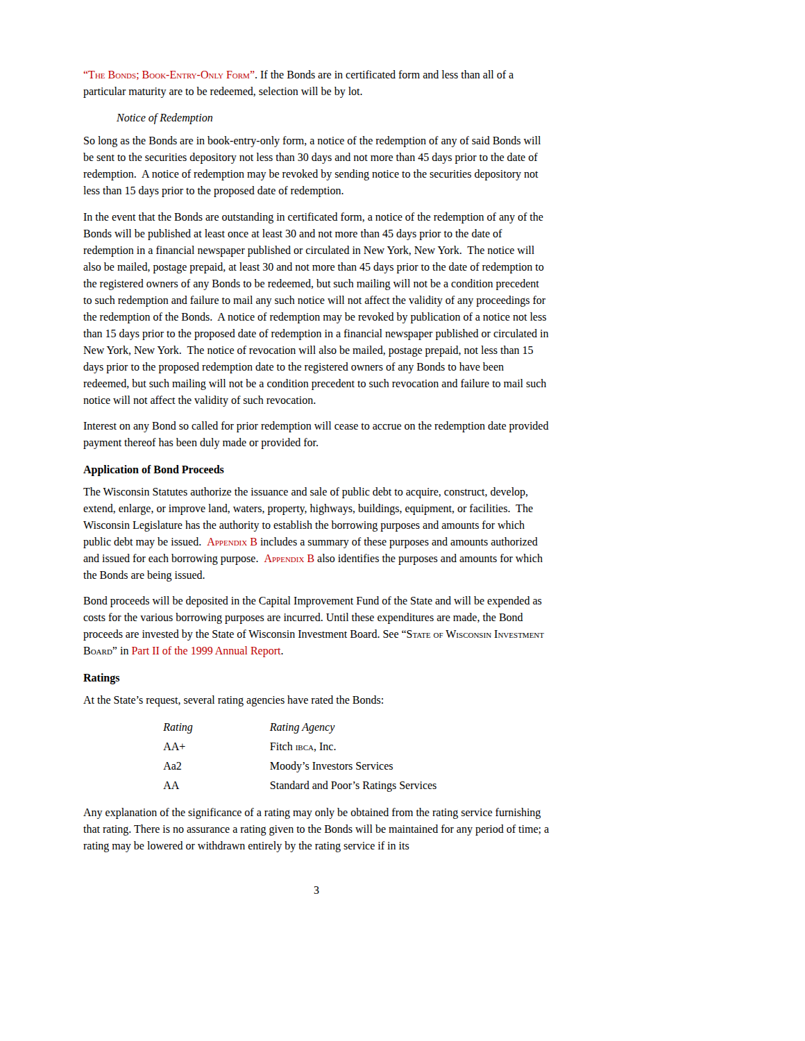“The Bonds; Book-Entry-Only Form”. If the Bonds are in certificated form and less than all of a particular maturity are to be redeemed, selection will be by lot.
Notice of Redemption
So long as the Bonds are in book-entry-only form, a notice of the redemption of any of said Bonds will be sent to the securities depository not less than 30 days and not more than 45 days prior to the date of redemption. A notice of redemption may be revoked by sending notice to the securities depository not less than 15 days prior to the proposed date of redemption.
In the event that the Bonds are outstanding in certificated form, a notice of the redemption of any of the Bonds will be published at least once at least 30 and not more than 45 days prior to the date of redemption in a financial newspaper published or circulated in New York, New York. The notice will also be mailed, postage prepaid, at least 30 and not more than 45 days prior to the date of redemption to the registered owners of any Bonds to be redeemed, but such mailing will not be a condition precedent to such redemption and failure to mail any such notice will not affect the validity of any proceedings for the redemption of the Bonds. A notice of redemption may be revoked by publication of a notice not less than 15 days prior to the proposed date of redemption in a financial newspaper published or circulated in New York, New York. The notice of revocation will also be mailed, postage prepaid, not less than 15 days prior to the proposed redemption date to the registered owners of any Bonds to have been redeemed, but such mailing will not be a condition precedent to such revocation and failure to mail such notice will not affect the validity of such revocation.
Interest on any Bond so called for prior redemption will cease to accrue on the redemption date provided payment thereof has been duly made or provided for.
Application of Bond Proceeds
The Wisconsin Statutes authorize the issuance and sale of public debt to acquire, construct, develop, extend, enlarge, or improve land, waters, property, highways, buildings, equipment, or facilities. The Wisconsin Legislature has the authority to establish the borrowing purposes and amounts for which public debt may be issued. Appendix B includes a summary of these purposes and amounts authorized and issued for each borrowing purpose. Appendix B also identifies the purposes and amounts for which the Bonds are being issued.
Bond proceeds will be deposited in the Capital Improvement Fund of the State and will be expended as costs for the various borrowing purposes are incurred. Until these expenditures are made, the Bond proceeds are invested by the State of Wisconsin Investment Board. See “State of Wisconsin Investment Board” in Part II of the 1999 Annual Report.
Ratings
At the State’s request, several rating agencies have rated the Bonds:
| Rating | Rating Agency |
| AA+ | Fitch ibca , Inc. |
| Aa2 | Moody’s Investors Services |
| AA | Standard and Poor’s Ratings Services |
Any explanation of the significance of a rating may only be obtained from the rating service furnishing that rating. There is no assurance a rating given to the Bonds will be maintained for any period of time; a rating may be lowered or withdrawn entirely by the rating service if in its
3